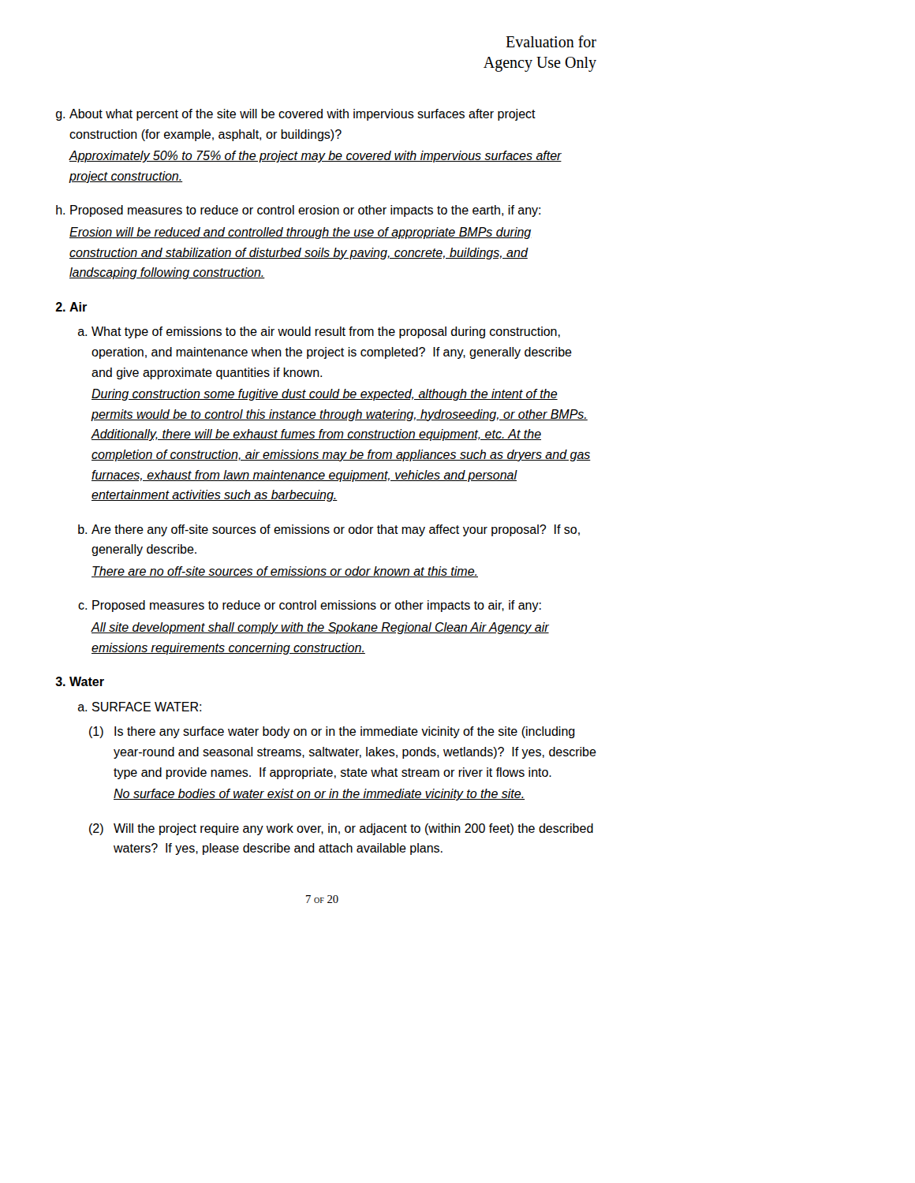Evaluation for
Agency Use Only
About what percent of the site will be covered with impervious surfaces after project construction (for example, asphalt, or buildings)? Approximately 50% to 75% of the project may be covered with impervious surfaces after project construction.
Proposed measures to reduce or control erosion or other impacts to the earth, if any: Erosion will be reduced and controlled through the use of appropriate BMPs during construction and stabilization of disturbed soils by paving, concrete, buildings, and landscaping following construction.
Air
What type of emissions to the air would result from the proposal during construction, operation, and maintenance when the project is completed? If any, generally describe and give approximate quantities if known. During construction some fugitive dust could be expected, although the intent of the permits would be to control this instance through watering, hydroseeding, or other BMPs. Additionally, there will be exhaust fumes from construction equipment, etc. At the completion of construction, air emissions may be from appliances such as dryers and gas furnaces, exhaust from lawn maintenance equipment, vehicles and personal entertainment activities such as barbecuing.
Are there any off-site sources of emissions or odor that may affect your proposal? If so, generally describe. There are no off-site sources of emissions or odor known at this time.
Proposed measures to reduce or control emissions or other impacts to air, if any: All site development shall comply with the Spokane Regional Clean Air Agency air emissions requirements concerning construction.
Water
SURFACE WATER:
Is there any surface water body on or in the immediate vicinity of the site (including year-round and seasonal streams, saltwater, lakes, ponds, wetlands)? If yes, describe type and provide names. If appropriate, state what stream or river it flows into. No surface bodies of water exist on or in the immediate vicinity to the site.
Will the project require any work over, in, or adjacent to (within 200 feet) the described waters? If yes, please describe and attach available plans.
7 of 20